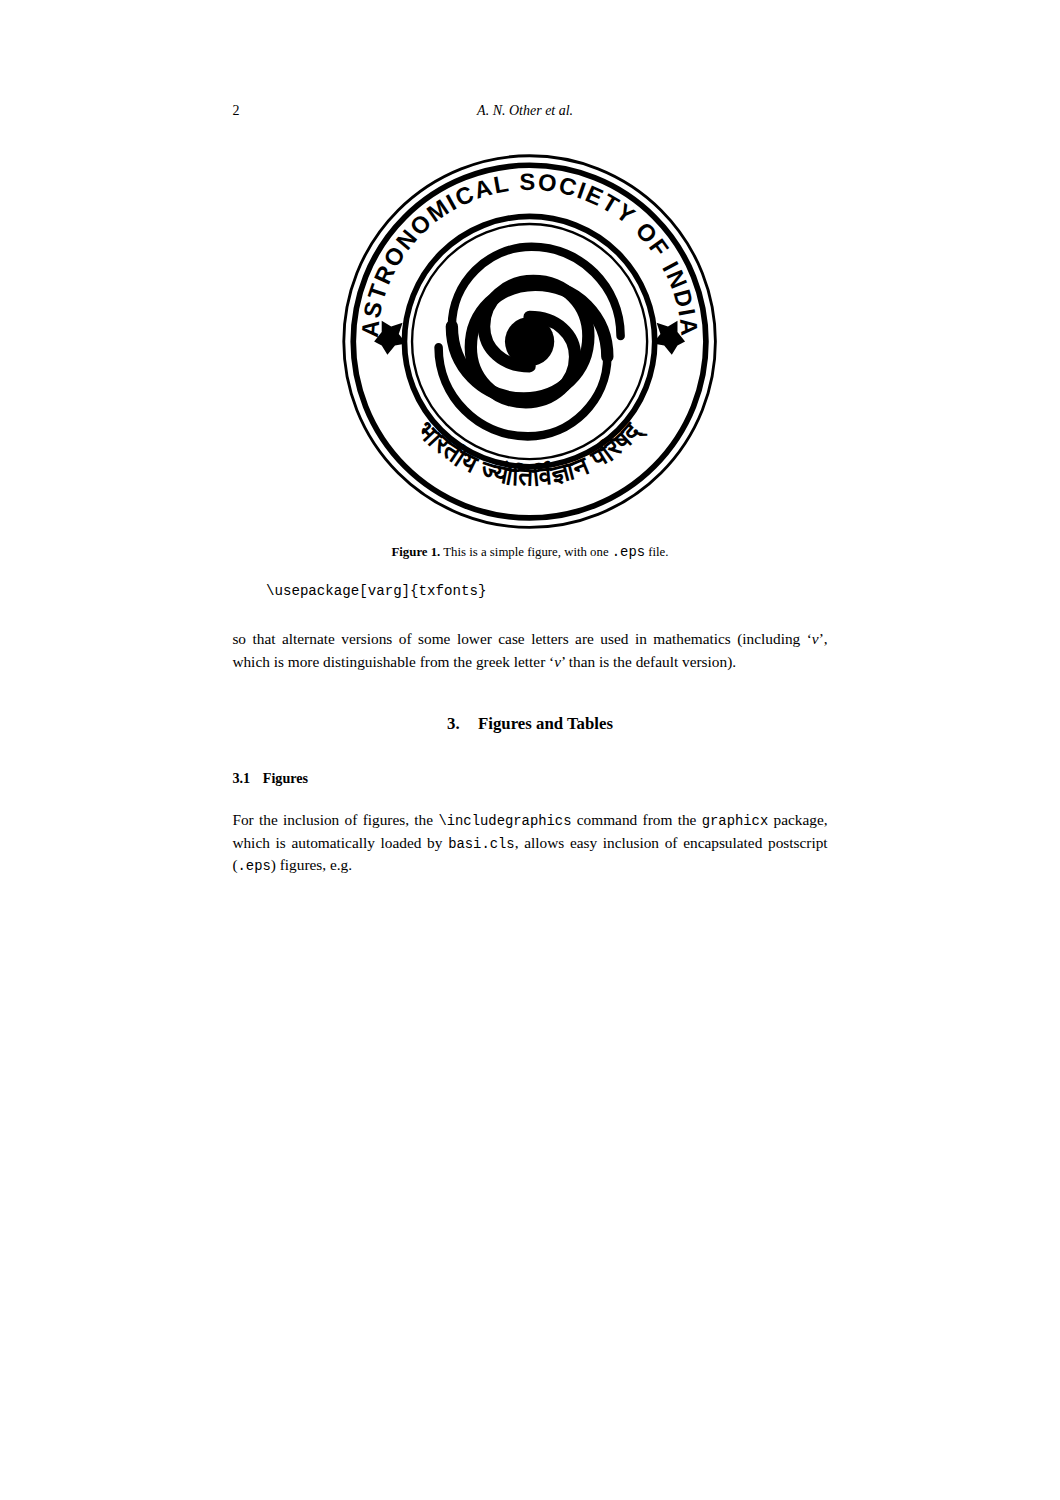2 A. N. Other et al.
ASTRONOMICAL SOCIETY OF INDIA भारतीय ज्योतिर्विज्ञान परिषद्
Figure 1. This is a simple figure, with one .eps file.
\usepackage[varg]{txfonts}
so that alternate versions of some lower case letters are used in mathematics (including ‘v’, which is more distinguishable from the greek letter ‘ν’ than is the default version).
3. Figures and Tables
3.1 Figures
For the inclusion of figures, the \includegraphics command from the graphicx package, which is automatically loaded by basi.cls, allows easy inclusion of encapsulated postscript (.eps) figures, e.g.